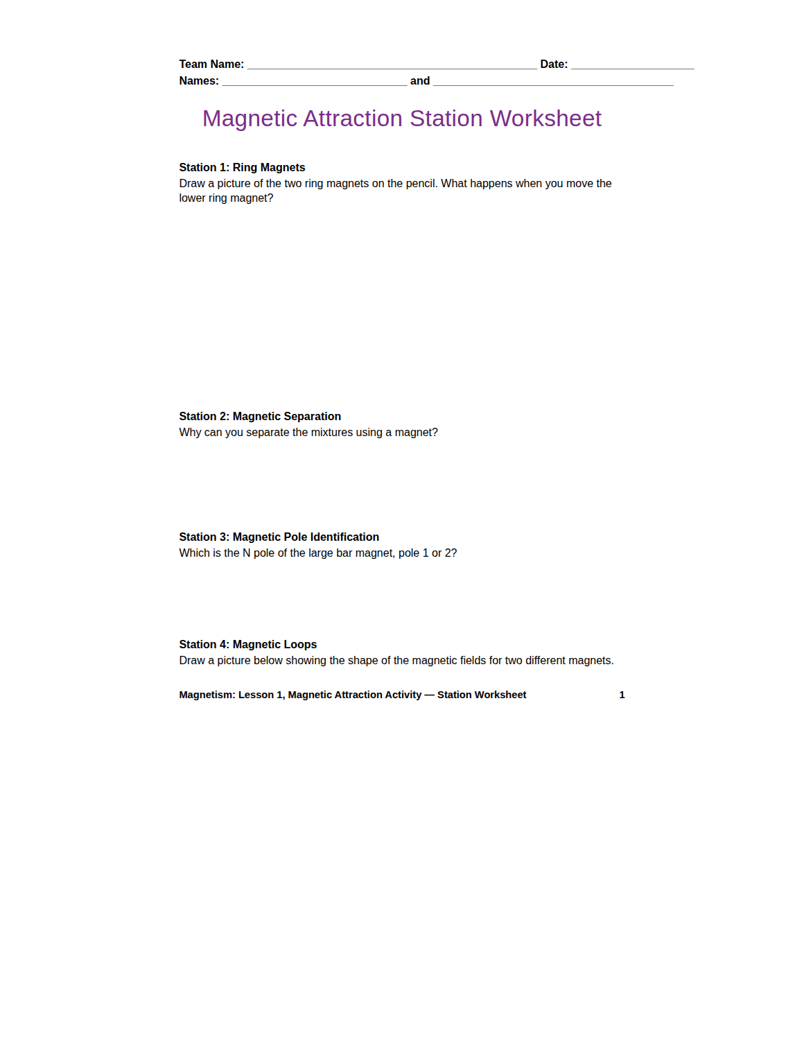Team Name: _______________________________________________ Date: ____________________
Names: ______________________________ and _______________________________________
Magnetic Attraction Station Worksheet
Station 1: Ring Magnets
Draw a picture of the two ring magnets on the pencil. What happens when you move the lower ring magnet?
Station 2: Magnetic Separation
Why can you separate the mixtures using a magnet?
Station 3: Magnetic Pole Identification
Which is the N pole of the large bar magnet, pole 1 or 2?
Station 4: Magnetic Loops
Draw a picture below showing the shape of the magnetic fields for two different magnets.
Magnetism: Lesson 1, Magnetic Attraction Activity — Station Worksheet 1